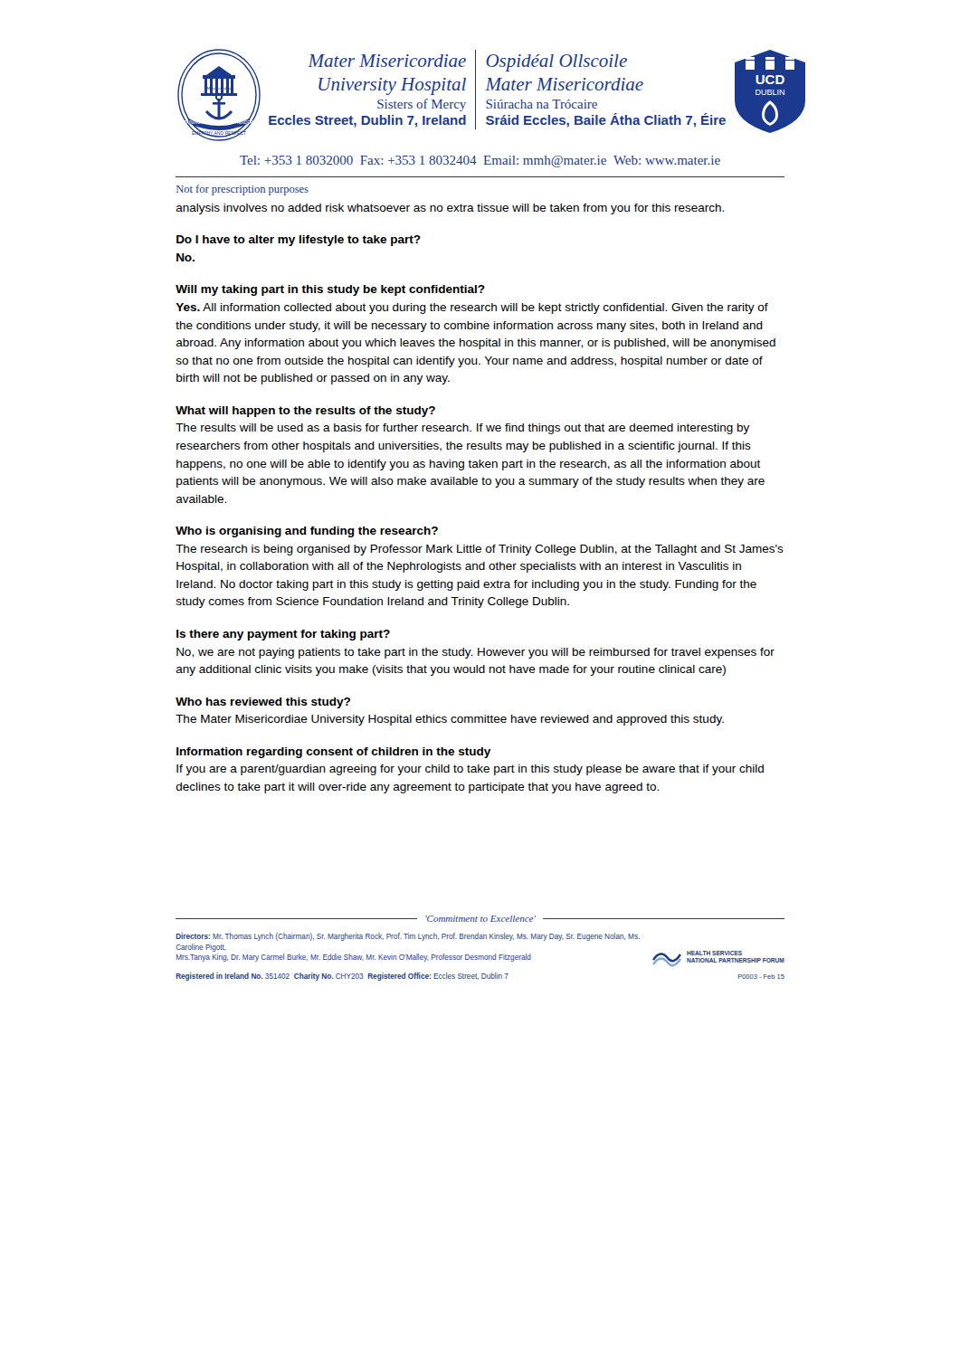MAINTAINING AN ATTITUDE OF TENDERNESS EMPATHY AND RESPECT Misericordiae
Mater Misericordiae
University Hospital
Sisters of Mercy
Eccles Street, Dublin 7, Ireland
Ospidéal Ollscoile
Mater Misericordiae
Siúracha na Trócaire
Sráid Eccles, Baile Átha Cliath 7, Éire
UCD DUBLIN
Tel: +353 1 8032000 Fax: +353 1 8032404 Email: mmh@mater.ie Web: www.mater.ie
Not for prescription purposes
analysis involves no added risk whatsoever as no extra tissue will be taken from you for this research.
Do I have to alter my lifestyle to take part?
No.
Will my taking part in this study be kept confidential?
Yes. All information collected about you during the research will be kept strictly confidential. Given the rarity of the conditions under study, it will be necessary to combine information across many sites, both in Ireland and abroad. Any information about you which leaves the hospital in this manner, or is published, will be anonymised so that no one from outside the hospital can identify you. Your name and address, hospital number or date of birth will not be published or passed on in any way.
What will happen to the results of the study?
The results will be used as a basis for further research. If we find things out that are deemed interesting by researchers from other hospitals and universities, the results may be published in a scientific journal. If this happens, no one will be able to identify you as having taken part in the research, as all the information about patients will be anonymous. We will also make available to you a summary of the study results when they are available.
Who is organising and funding the research?
The research is being organised by Professor Mark Little of Trinity College Dublin, at the Tallaght and St James's Hospital, in collaboration with all of the Nephrologists and other specialists with an interest in Vasculitis in Ireland. No doctor taking part in this study is getting paid extra for including you in the study. Funding for the study comes from Science Foundation Ireland and Trinity College Dublin.
Is there any payment for taking part?
No, we are not paying patients to take part in the study. However you will be reimbursed for travel expenses for any additional clinic visits you make (visits that you would not have made for your routine clinical care)
Who has reviewed this study?
The Mater Misericordiae University Hospital ethics committee have reviewed and approved this study.
Information regarding consent of children in the study
If you are a parent/guardian agreeing for your child to take part in this study please be aware that if your child declines to take part it will over-ride any agreement to participate that you have agreed to.
'Commitment to Excellence'
Directors: Mr. Thomas Lynch (Chairman), Sr. Margherita Rock, Prof. Tim Lynch, Prof. Brendan Kinsley, Ms. Mary Day, Sr. Eugene Nolan, Ms. Caroline Pigott,
Mrs.Tanya King, Dr. Mary Carmel Burke, Mr. Eddie Shaw, Mr. Kevin O'Malley, Professor Desmond Fitzgerald
Registered in Ireland No. 351402 Charity No. CHY203 Registered Office: Eccles Street, Dublin 7
HEALTH SERVICES
NATIONAL PARTNERSHIP FORUM
P0003 - Feb 15